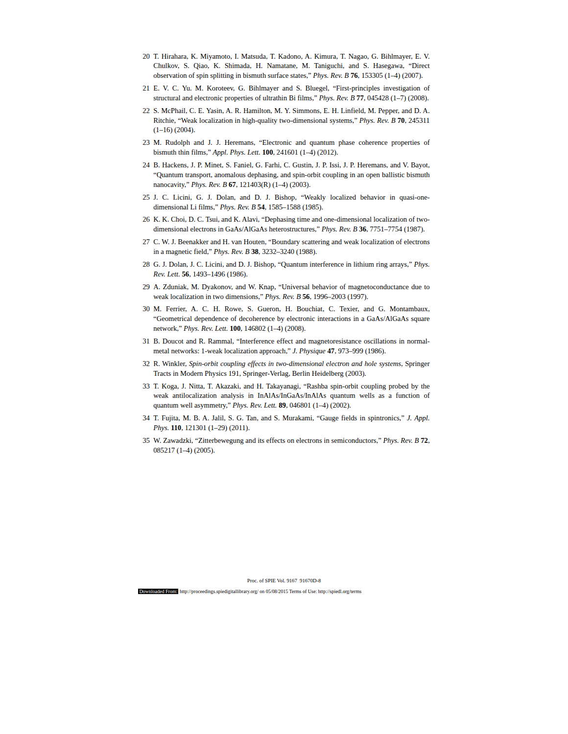20 T. Hirahara, K. Miyamoto, I. Matsuda, T. Kadono, A. Kimura, T. Nagao, G. Bihlmayer, E. V. Chulkov, S. Qiao, K. Shimada, H. Namatane, M. Taniguchi, and S. Hasegawa, “Direct observation of spin splitting in bismuth surface states,” Phys. Rev. B 76, 153305 (1–4) (2007).
21 E. V. C. Yu. M. Koroteev, G. Bihlmayer and S. Bluegel, “First-principles investigation of structural and electronic properties of ultrathin Bi films,” Phys. Rev. B 77, 045428 (1–7) (2008).
22 S. McPhail, C. E. Yasin, A. R. Hamilton, M. Y. Simmons, E. H. Linfield, M. Pepper, and D. A. Ritchie, “Weak localization in high-quality two-dimensional systems,” Phys. Rev. B 70, 245311 (1–16) (2004).
23 M. Rudolph and J. J. Heremans, “Electronic and quantum phase coherence properties of bismuth thin films,” Appl. Phys. Lett. 100, 241601 (1–4) (2012).
24 B. Hackens, J. P. Minet, S. Faniel, G. Farhi, C. Gustin, J. P. Issi, J. P. Heremans, and V. Bayot, “Quantum transport, anomalous dephasing, and spin-orbit coupling in an open ballistic bismuth nanocavity,” Phys. Rev. B 67, 121403(R) (1–4) (2003).
25 J. C. Licini, G. J. Dolan, and D. J. Bishop, “Weakly localized behavior in quasi-one-dimensional Li films,” Phys. Rev. B 54, 1585–1588 (1985).
26 K. K. Choi, D. C. Tsui, and K. Alavi, “Dephasing time and one-dimensional localization of two-dimensional electrons in GaAs/AlGaAs heterostructures,” Phys. Rev. B 36, 7751–7754 (1987).
27 C. W. J. Beenakker and H. van Houten, “Boundary scattering and weak localization of electrons in a magnetic field,” Phys. Rev. B 38, 3232–3240 (1988).
28 G. J. Dolan, J. C. Licini, and D. J. Bishop, “Quantum interference in lithium ring arrays,” Phys. Rev. Lett. 56, 1493–1496 (1986).
29 A. Zduniak, M. Dyakonov, and W. Knap, “Universal behavior of magnetoconductance due to weak localization in two dimensions,” Phys. Rev. B 56, 1996–2003 (1997).
30 M. Ferrier, A. C. H. Rowe, S. Gueron, H. Bouchiat, C. Texier, and G. Montambaux, “Geometrical dependence of decoherence by electronic interactions in a GaAs/AlGaAs square network,” Phys. Rev. Lett. 100, 146802 (1–4) (2008).
31 B. Doucot and R. Rammal, “Interference effect and magnetoresistance oscillations in normal-metal networks: 1-weak localization approach,” J. Physique 47, 973–999 (1986).
32 R. Winkler, Spin-orbit coupling effects in two-dimensional electron and hole systems, Springer Tracts in Modern Physics 191, Springer-Verlag, Berlin Heidelberg (2003).
33 T. Koga, J. Nitta, T. Akazaki, and H. Takayanagi, “Rashba spin-orbit coupling probed by the weak antilocalization analysis in InAlAs/InGaAs/InAlAs quantum wells as a function of quantum well asymmetry,” Phys. Rev. Lett. 89, 046801 (1–4) (2002).
34 T. Fujita, M. B. A. Jalil, S. G. Tan, and S. Murakami, “Gauge fields in spintronics,” J. Appl. Phys. 110, 121301 (1–29) (2011).
35 W. Zawadzki, “Zitterbewegung and its effects on electrons in semiconductors,” Phys. Rev. B 72, 085217 (1–4) (2005).
Proc. of SPIE Vol. 9167 91670D-8
Downloaded From: http://proceedings.spiedigitallibrary.org/ on 05/08/2015 Terms of Use: http://spiedl.org/terms